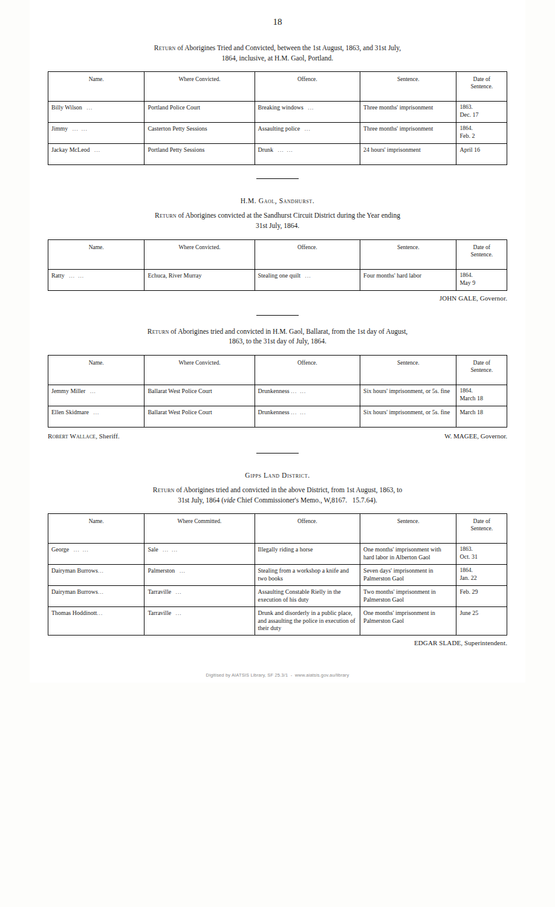18
Return of Aborigines Tried and Convicted, between the 1st August, 1863, and 31st July,
1864, inclusive, at H.M. Gaol, Portland.
| Name. | Where Convicted. | Offence. | Sentence. | Date of Sentence. |
| --- | --- | --- | --- | --- |
| Billy Wilson ... | Portland Police Court | Breaking windows ... | Three months' imprisonment | 1863. Dec. 17 |
| Jimmy ... ... | Casterton Petty Sessions | Assaulting police ... | Three months' imprisonment | 1864. Feb. 2 |
| Jackay McLeod ... | Portland Petty Sessions | Drunk ... ... | 24 hours' imprisonment | April 16 |
H.M. Gaol, Sandhurst.
Return of Aborigines convicted at the Sandhurst Circuit District during the Year ending
31st July, 1864.
| Name. | Where Convicted. | Offence. | Sentence. | Date of Sentence. |
| --- | --- | --- | --- | --- |
| Ratty ... ... | Echuca, River Murray | Stealing one quilt ... | Four months' hard labor | 1864. May 9 |
JOHN GALE, Governor.
Return of Aborigines tried and convicted in H.M. Gaol, Ballarat, from the 1st day of August,
1863, to the 31st day of July, 1864.
| Name. | Where Convicted. | Offence. | Sentence. | Date of Sentence. |
| --- | --- | --- | --- | --- |
| Jemmy Miller ... | Ballarat West Police Court | Drunkenness ... ... | Six hours' imprisonment, or 5s. fine | 1864. March 18 |
| Ellen Skidmare ... | Ballarat West Police Court | Drunkenness ... ... | Six hours' imprisonment, or 5s. fine | March 18 |
Robert Wallace, Sheriff. W. MAGEE, Governor.
Gipps Land District.
Return of Aborigines tried and convicted in the above District, from 1st August, 1863, to
31st July, 1864 (vide Chief Commissioner's Memo., W,8167. 15.7.64).
| Name. | Where Committed. | Offence. | Sentence. | Date of Sentence. |
| --- | --- | --- | --- | --- |
| George ... ... | Sale ... ... | Illegally riding a horse | One months' imprisonment with hard labor in Alberton Gaol | 1863. Oct. 31 |
| Dairyman Burrows ... | Palmerston ... | Stealing from a workshop a knife and two books | Seven days' imprisonment in Palmerston Gaol | 1864. Jan. 22 |
| Dairyman Burrows ... | Tarraville ... | Assaulting Constable Rielly in the execution of his duty | Two months' imprisonment in Palmerston Gaol | Feb. 29 |
| Thomas Hoddinott ... | Tarraville ... | Drunk and disorderly in a public place, and assaulting the police in execution of their duty | One months' imprisonment in Palmerston Gaol | June 25 |
EDGAR SLADE, Superintendent.
Digitised by AIATSIS Library, SF 25.3/1 - www.aiatsis.gov.au/library